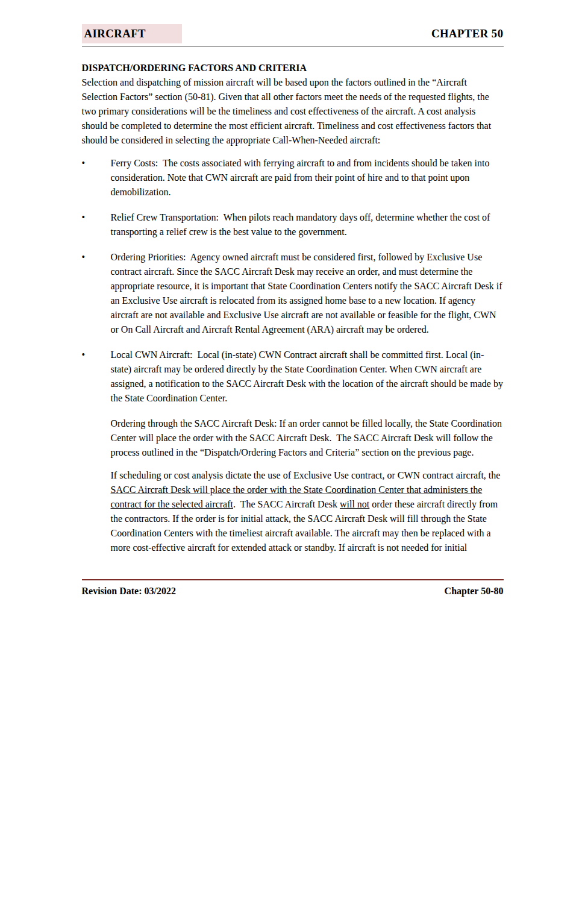AIRCRAFT
CHAPTER 50
Dispatch/Ordering Factors and Criteria
Selection and dispatching of mission aircraft will be based upon the factors outlined in the “Aircraft Selection Factors” section (50-81). Given that all other factors meet the needs of the requested flights, the two primary considerations will be the timeliness and cost effectiveness of the aircraft. A cost analysis should be completed to determine the most efficient aircraft. Timeliness and cost effectiveness factors that should be considered in selecting the appropriate Call-When-Needed aircraft:
Ferry Costs: The costs associated with ferrying aircraft to and from incidents should be taken into consideration. Note that CWN aircraft are paid from their point of hire and to that point upon demobilization.
Relief Crew Transportation: When pilots reach mandatory days off, determine whether the cost of transporting a relief crew is the best value to the government.
Ordering Priorities: Agency owned aircraft must be considered first, followed by Exclusive Use contract aircraft. Since the SACC Aircraft Desk may receive an order, and must determine the appropriate resource, it is important that State Coordination Centers notify the SACC Aircraft Desk if an Exclusive Use aircraft is relocated from its assigned home base to a new location. If agency aircraft are not available and Exclusive Use aircraft are not available or feasible for the flight, CWN or On Call Aircraft and Aircraft Rental Agreement (ARA) aircraft may be ordered.
Local CWN Aircraft: Local (in-state) CWN Contract aircraft shall be committed first. Local (in-state) aircraft may be ordered directly by the State Coordination Center. When CWN aircraft are assigned, a notification to the SACC Aircraft Desk with the location of the aircraft should be made by the State Coordination Center.
Ordering through the SACC Aircraft Desk: If an order cannot be filled locally, the State Coordination Center will place the order with the SACC Aircraft Desk. The SACC Aircraft Desk will follow the process outlined in the “Dispatch/Ordering Factors and Criteria” section on the previous page.
If scheduling or cost analysis dictate the use of Exclusive Use contract, or CWN contract aircraft, the SACC Aircraft Desk will place the order with the State Coordination Center that administers the contract for the selected aircraft. The SACC Aircraft Desk will not order these aircraft directly from the contractors. If the order is for initial attack, the SACC Aircraft Desk will fill through the State Coordination Centers with the timeliest aircraft available. The aircraft may then be replaced with a more cost-effective aircraft for extended attack or standby. If aircraft is not needed for initial
Revision Date: 03/2022 Chapter 50-80